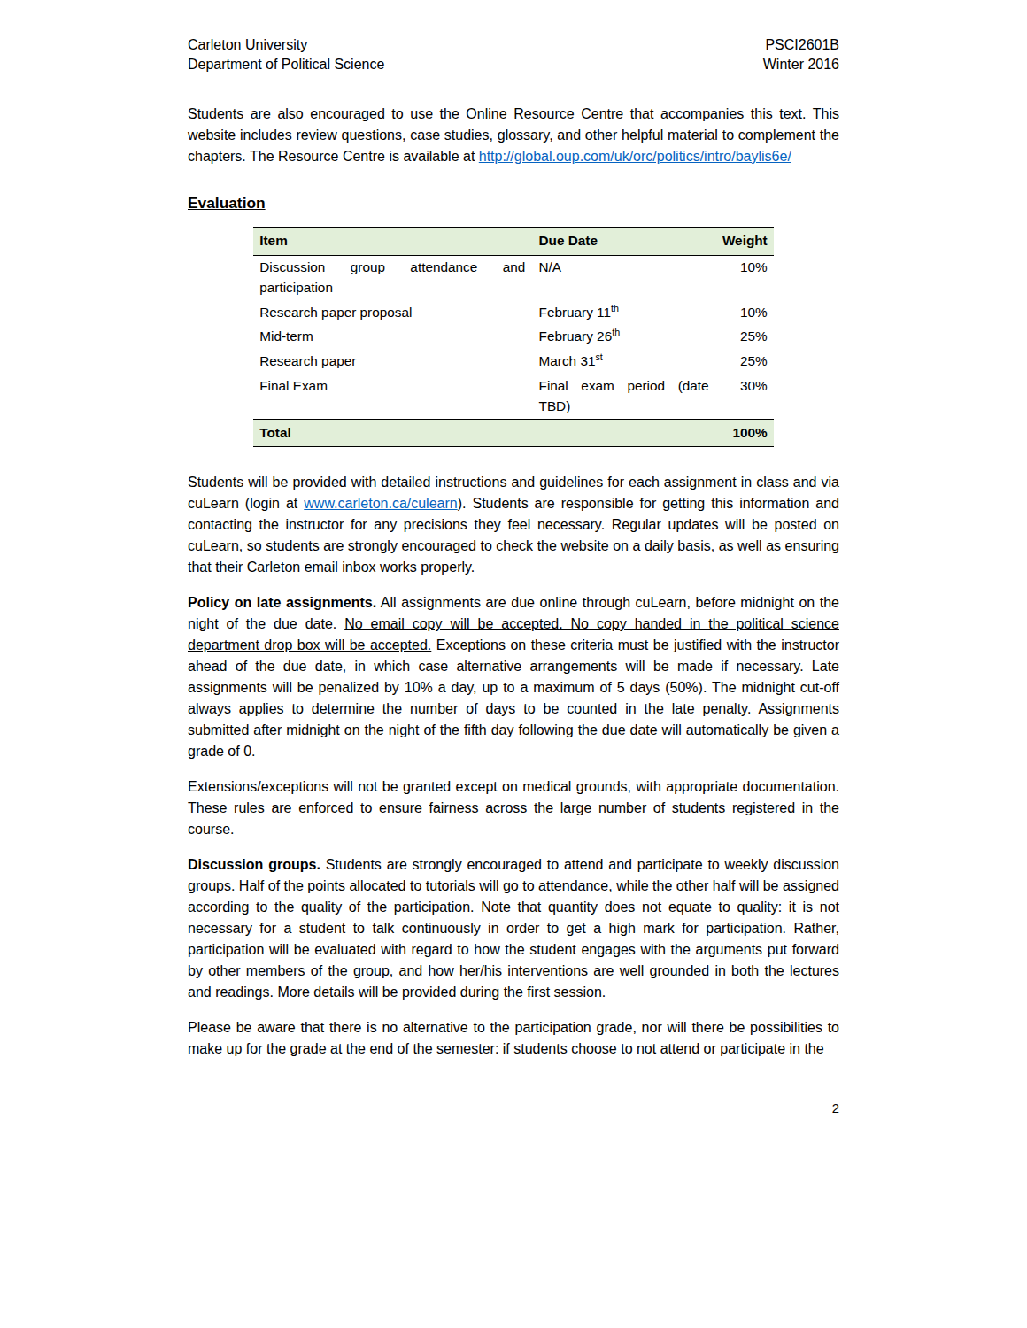Carleton University
Department of Political Science
PSCI2601B
Winter 2016
Students are also encouraged to use the Online Resource Centre that accompanies this text. This website includes review questions, case studies, glossary, and other helpful material to complement the chapters. The Resource Centre is available at http://global.oup.com/uk/orc/politics/intro/baylis6e/
Evaluation
| Item | Due Date | Weight |
| --- | --- | --- |
| Discussion group attendance and participation | N/A | 10% |
| Research paper proposal | February 11 th | 10% |
| Mid-term | February 26 th | 25% |
| Research paper | March 31 st | 25% |
| Final Exam | Final exam period (date TBD) | 30% |
| Total | | 100% |
Students will be provided with detailed instructions and guidelines for each assignment in class and via cuLearn (login at www.carleton.ca/culearn). Students are responsible for getting this information and contacting the instructor for any precisions they feel necessary. Regular updates will be posted on cuLearn, so students are strongly encouraged to check the website on a daily basis, as well as ensuring that their Carleton email inbox works properly.
Policy on late assignments. All assignments are due online through cuLearn, before midnight on the night of the due date. No email copy will be accepted. No copy handed in the political science department drop box will be accepted. Exceptions on these criteria must be justified with the instructor ahead of the due date, in which case alternative arrangements will be made if necessary. Late assignments will be penalized by 10% a day, up to a maximum of 5 days (50%). The midnight cut-off always applies to determine the number of days to be counted in the late penalty. Assignments submitted after midnight on the night of the fifth day following the due date will automatically be given a grade of 0.
Extensions/exceptions will not be granted except on medical grounds, with appropriate documentation. These rules are enforced to ensure fairness across the large number of students registered in the course.
Discussion groups. Students are strongly encouraged to attend and participate to weekly discussion groups. Half of the points allocated to tutorials will go to attendance, while the other half will be assigned according to the quality of the participation. Note that quantity does not equate to quality: it is not necessary for a student to talk continuously in order to get a high mark for participation. Rather, participation will be evaluated with regard to how the student engages with the arguments put forward by other members of the group, and how her/his interventions are well grounded in both the lectures and readings. More details will be provided during the first session.
Please be aware that there is no alternative to the participation grade, nor will there be possibilities to make up for the grade at the end of the semester: if students choose to not attend or participate in the
2